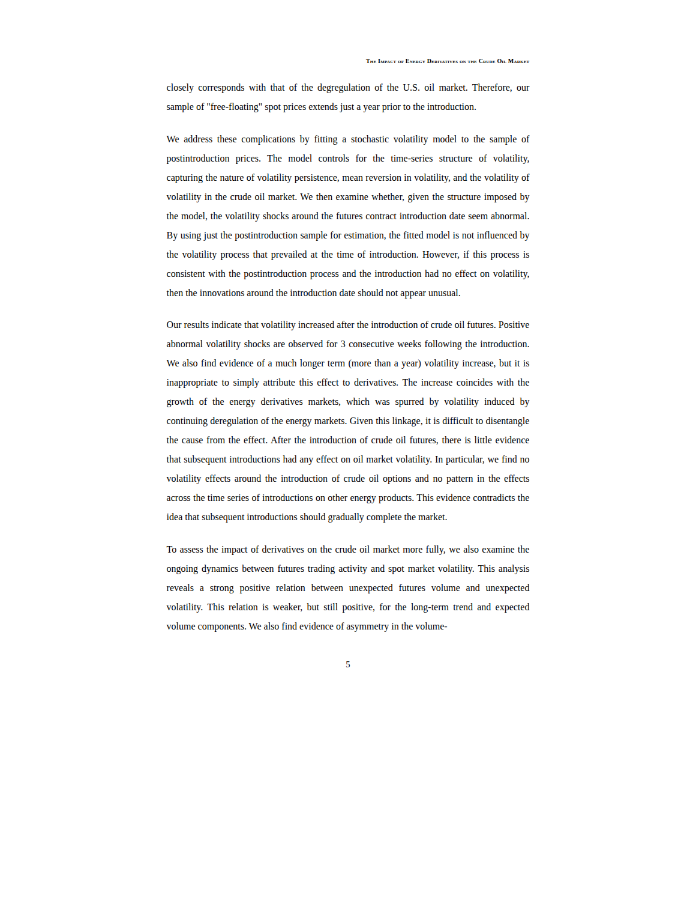The Impact of Energy Derivatives on the Crude Oil Market
closely corresponds with that of the degregulation of the U.S. oil market. Therefore, our sample of "free-floating" spot prices extends just a year prior to the introduction.
We address these complications by fitting a stochastic volatility model to the sample of postintroduction prices. The model controls for the time-series structure of volatility, capturing the nature of volatility persistence, mean reversion in volatility, and the volatility of volatility in the crude oil market. We then examine whether, given the structure imposed by the model, the volatility shocks around the futures contract introduction date seem abnormal. By using just the postintroduction sample for estimation, the fitted model is not influenced by the volatility process that prevailed at the time of introduction. However, if this process is consistent with the postintroduction process and the introduction had no effect on volatility, then the innovations around the introduction date should not appear unusual.
Our results indicate that volatility increased after the introduction of crude oil futures. Positive abnormal volatility shocks are observed for 3 consecutive weeks following the introduction. We also find evidence of a much longer term (more than a year) volatility increase, but it is inappropriate to simply attribute this effect to derivatives. The increase coincides with the growth of the energy derivatives markets, which was spurred by volatility induced by continuing deregulation of the energy markets. Given this linkage, it is difficult to disentangle the cause from the effect. After the introduction of crude oil futures, there is little evidence that subsequent introductions had any effect on oil market volatility. In particular, we find no volatility effects around the introduction of crude oil options and no pattern in the effects across the time series of introductions on other energy products. This evidence contradicts the idea that subsequent introductions should gradually complete the market.
To assess the impact of derivatives on the crude oil market more fully, we also examine the ongoing dynamics between futures trading activity and spot market volatility. This analysis reveals a strong positive relation between unexpected futures volume and unexpected volatility. This relation is weaker, but still positive, for the long-term trend and expected volume components. We also find evidence of asymmetry in the volume-
5